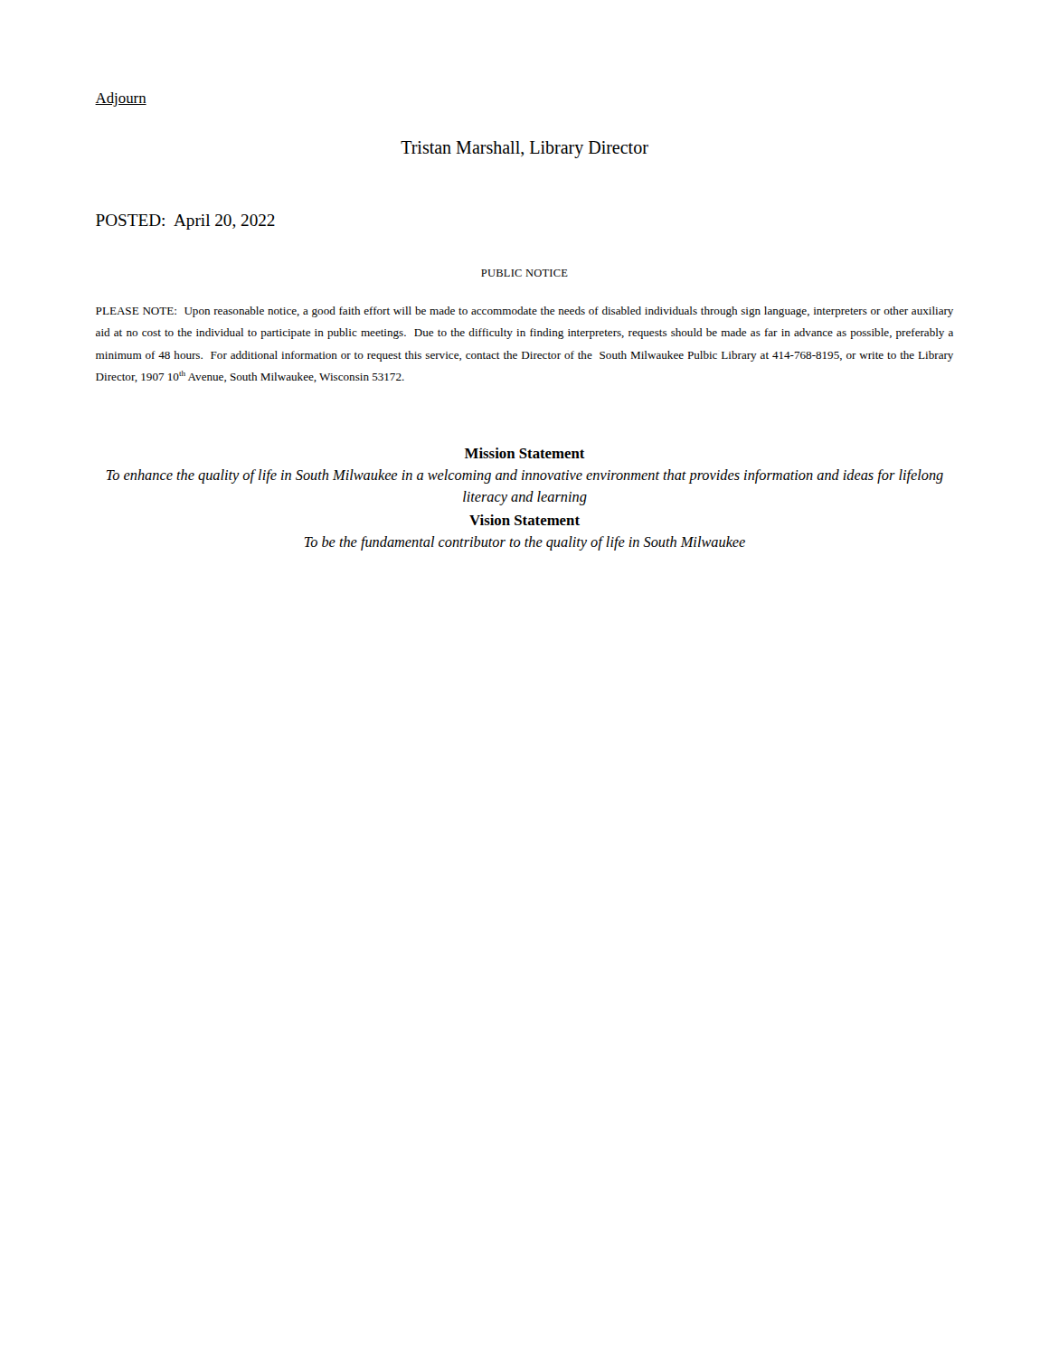Adjourn
Tristan Marshall, Library Director
POSTED: April 20, 2022
PUBLIC NOTICE
PLEASE NOTE: Upon reasonable notice, a good faith effort will be made to accommodate the needs of disabled individuals through sign language, interpreters or other auxiliary aid at no cost to the individual to participate in public meetings. Due to the difficulty in finding interpreters, requests should be made as far in advance as possible, preferably a minimum of 48 hours. For additional information or to request this service, contact the Director of the South Milwaukee Pulbic Library at 414-768-8195, or write to the Library Director, 1907 10th Avenue, South Milwaukee, Wisconsin 53172.
Mission Statement
To enhance the quality of life in South Milwaukee in a welcoming and innovative environment that provides information and ideas for lifelong literacy and learning
Vision Statement
To be the fundamental contributor to the quality of life in South Milwaukee